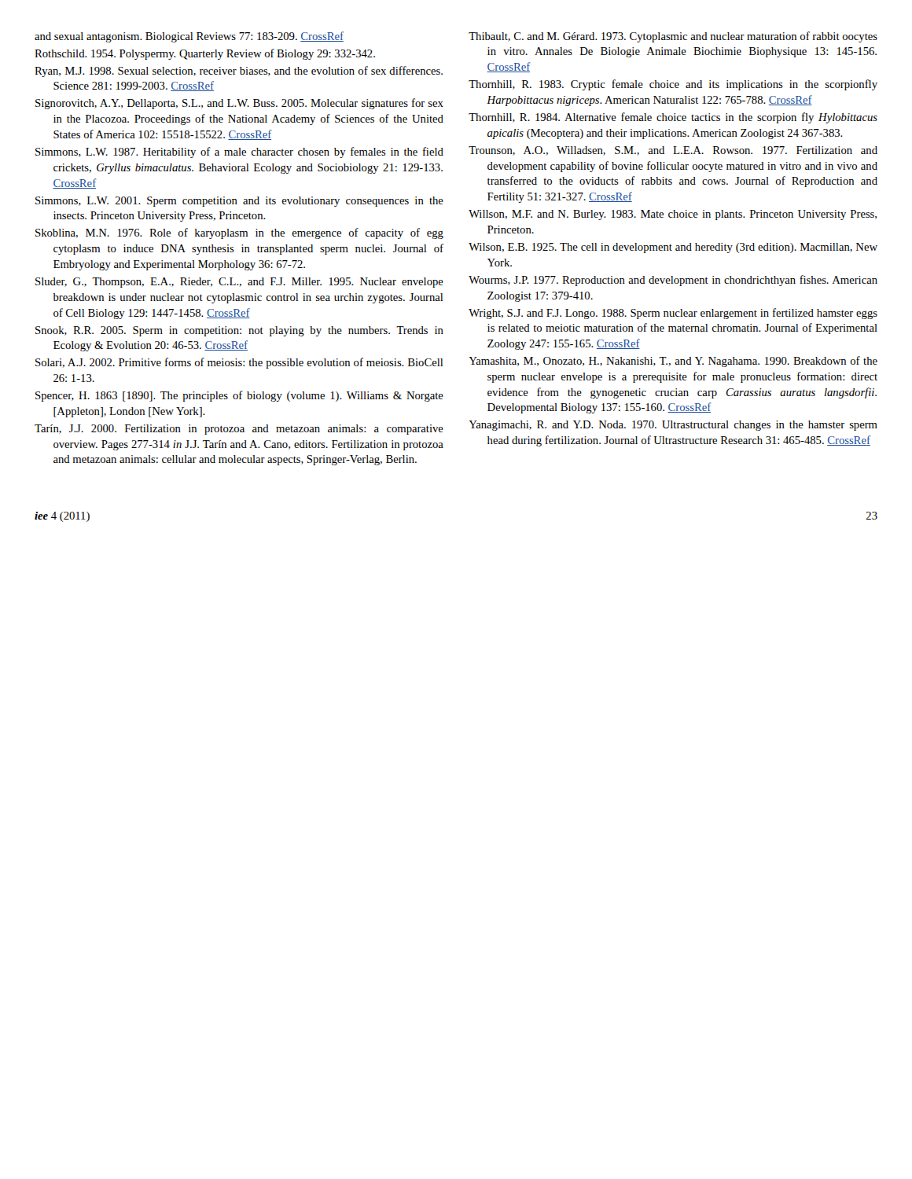and sexual antagonism. Biological Reviews 77: 183-209. CrossRef
Rothschild. 1954. Polyspermy. Quarterly Review of Biology 29: 332-342.
Ryan, M.J. 1998. Sexual selection, receiver biases, and the evolution of sex differences. Science 281: 1999-2003. CrossRef
Signorovitch, A.Y., Dellaporta, S.L., and L.W. Buss. 2005. Molecular signatures for sex in the Placozoa. Proceedings of the National Academy of Sciences of the United States of America 102: 15518-15522. CrossRef
Simmons, L.W. 1987. Heritability of a male character chosen by females in the field crickets, Gryllus bimaculatus. Behavioral Ecology and Sociobiology 21: 129-133. CrossRef
Simmons, L.W. 2001. Sperm competition and its evolutionary consequences in the insects. Princeton University Press, Princeton.
Skoblina, M.N. 1976. Role of karyoplasm in the emergence of capacity of egg cytoplasm to induce DNA synthesis in transplanted sperm nuclei. Journal of Embryology and Experimental Morphology 36: 67-72.
Sluder, G., Thompson, E.A., Rieder, C.L., and F.J. Miller. 1995. Nuclear envelope breakdown is under nuclear not cytoplasmic control in sea urchin zygotes. Journal of Cell Biology 129: 1447-1458. CrossRef
Snook, R.R. 2005. Sperm in competition: not playing by the numbers. Trends in Ecology & Evolution 20: 46-53. CrossRef
Solari, A.J. 2002. Primitive forms of meiosis: the possible evolution of meiosis. BioCell 26: 1-13.
Spencer, H. 1863 [1890]. The principles of biology (volume 1). Williams & Norgate [Appleton], London [New York].
Tarín, J.J. 2000. Fertilization in protozoa and metazoan animals: a comparative overview. Pages 277-314 in J.J. Tarín and A. Cano, editors. Fertilization in protozoa and metazoan animals: cellular and molecular aspects, Springer-Verlag, Berlin.
Thibault, C. and M. Gérard. 1973. Cytoplasmic and nuclear maturation of rabbit oocytes in vitro. Annales De Biologie Animale Biochimie Biophysique 13: 145-156. CrossRef
Thornhill, R. 1983. Cryptic female choice and its implications in the scorpionfly Harpobittacus nigriceps. American Naturalist 122: 765-788. CrossRef
Thornhill, R. 1984. Alternative female choice tactics in the scorpion fly Hylobittacus apicalis (Mecoptera) and their implications. American Zoologist 24 367-383.
Trounson, A.O., Willadsen, S.M., and L.E.A. Rowson. 1977. Fertilization and development capability of bovine follicular oocyte matured in vitro and in vivo and transferred to the oviducts of rabbits and cows. Journal of Reproduction and Fertility 51: 321-327. CrossRef
Willson, M.F. and N. Burley. 1983. Mate choice in plants. Princeton University Press, Princeton.
Wilson, E.B. 1925. The cell in development and heredity (3rd edition). Macmillan, New York.
Wourms, J.P. 1977. Reproduction and development in chondrichthyan fishes. American Zoologist 17: 379-410.
Wright, S.J. and F.J. Longo. 1988. Sperm nuclear enlargement in fertilized hamster eggs is related to meiotic maturation of the maternal chromatin. Journal of Experimental Zoology 247: 155-165. CrossRef
Yamashita, M., Onozato, H., Nakanishi, T., and Y. Nagahama. 1990. Breakdown of the sperm nuclear envelope is a prerequisite for male pronucleus formation: direct evidence from the gynogenetic crucian carp Carassius auratus langsdorfii. Developmental Biology 137: 155-160. CrossRef
Yanagimachi, R. and Y.D. Noda. 1970. Ultrastructural changes in the hamster sperm head during fertilization. Journal of Ultrastructure Research 31: 465-485. CrossRef
iee 4 (2011) 23